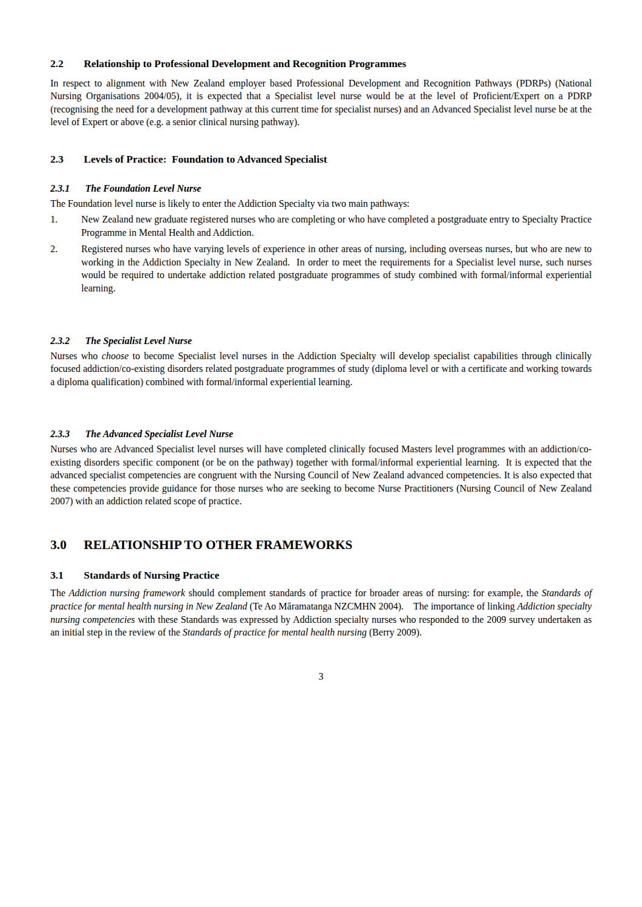2.2 Relationship to Professional Development and Recognition Programmes
In respect to alignment with New Zealand employer based Professional Development and Recognition Pathways (PDRPs) (National Nursing Organisations 2004/05), it is expected that a Specialist level nurse would be at the level of Proficient/Expert on a PDRP (recognising the need for a development pathway at this current time for specialist nurses) and an Advanced Specialist level nurse be at the level of Expert or above (e.g. a senior clinical nursing pathway).
2.3 Levels of Practice: Foundation to Advanced Specialist
2.3.1 The Foundation Level Nurse
The Foundation level nurse is likely to enter the Addiction Specialty via two main pathways:
New Zealand new graduate registered nurses who are completing or who have completed a postgraduate entry to Specialty Practice Programme in Mental Health and Addiction.
Registered nurses who have varying levels of experience in other areas of nursing, including overseas nurses, but who are new to working in the Addiction Specialty in New Zealand. In order to meet the requirements for a Specialist level nurse, such nurses would be required to undertake addiction related postgraduate programmes of study combined with formal/informal experiential learning.
2.3.2 The Specialist Level Nurse
Nurses who choose to become Specialist level nurses in the Addiction Specialty will develop specialist capabilities through clinically focused addiction/co-existing disorders related postgraduate programmes of study (diploma level or with a certificate and working towards a diploma qualification) combined with formal/informal experiential learning.
2.3.3 The Advanced Specialist Level Nurse
Nurses who are Advanced Specialist level nurses will have completed clinically focused Masters level programmes with an addiction/co-existing disorders specific component (or be on the pathway) together with formal/informal experiential learning. It is expected that the advanced specialist competencies are congruent with the Nursing Council of New Zealand advanced competencies. It is also expected that these competencies provide guidance for those nurses who are seeking to become Nurse Practitioners (Nursing Council of New Zealand 2007) with an addiction related scope of practice.
3.0 RELATIONSHIP TO OTHER FRAMEWORKS
3.1 Standards of Nursing Practice
The Addiction nursing framework should complement standards of practice for broader areas of nursing: for example, the Standards of practice for mental health nursing in New Zealand (Te Ao Māramatanga NZCMHN 2004). The importance of linking Addiction specialty nursing competencies with these Standards was expressed by Addiction specialty nurses who responded to the 2009 survey undertaken as an initial step in the review of the Standards of practice for mental health nursing (Berry 2009).
3